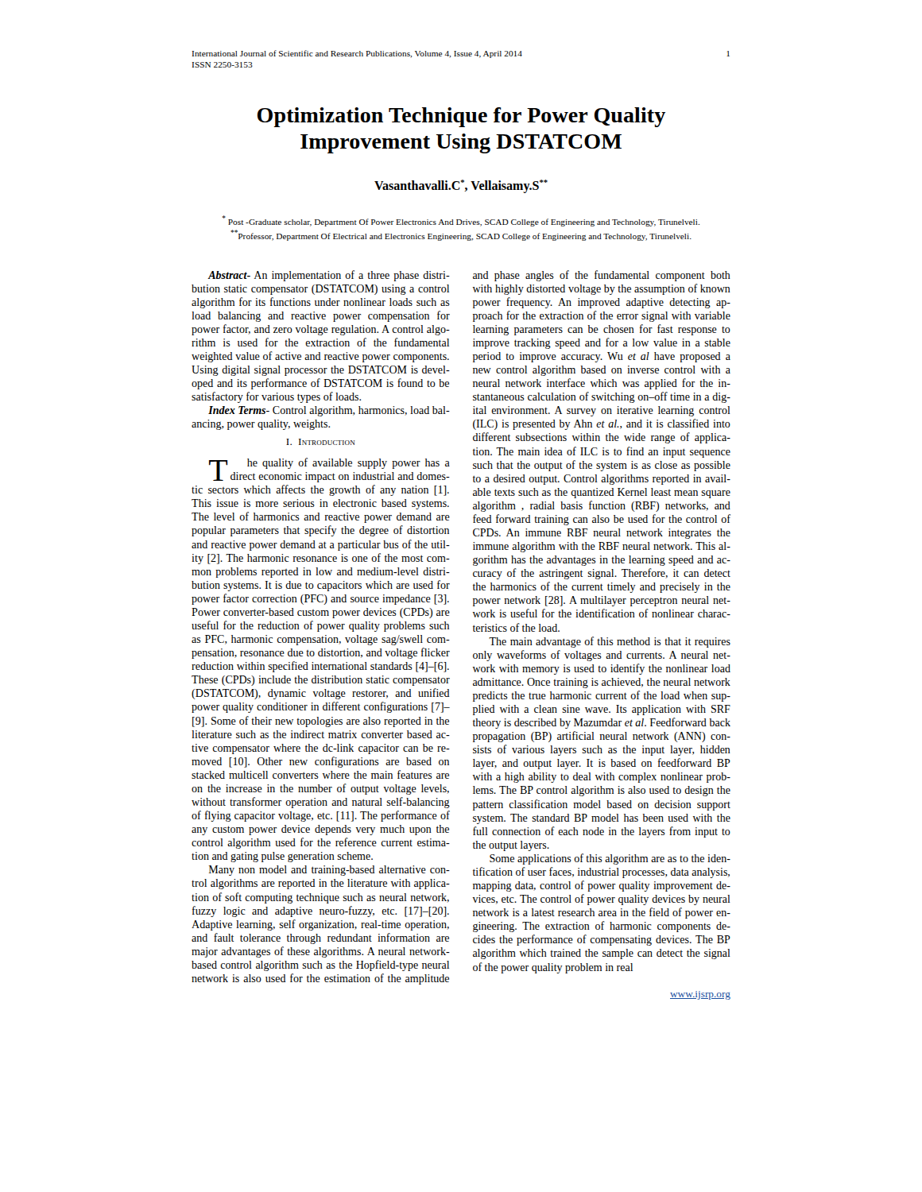International Journal of Scientific and Research Publications, Volume 4, Issue 4, April 2014
ISSN 2250-3153 1
Optimization Technique for Power Quality Improvement Using DSTATCOM
Vasanthavalli.C*, Vellaisamy.S**
* Post -Graduate scholar, Department Of Power Electronics And Drives, SCAD College of Engineering and Technology, Tirunelveli.
**Professor, Department Of Electrical and Electronics Engineering, SCAD College of Engineering and Technology, Tirunelveli.
Abstract- An implementation of a three phase distribution static compensator (DSTATCOM) using a control algorithm for its functions under nonlinear loads such as load balancing and reactive power compensation for power factor, and zero voltage regulation. A control algorithm is used for the extraction of the fundamental weighted value of active and reactive power components. Using digital signal processor the DSTATCOM is developed and its performance of DSTATCOM is found to be satisfactory for various types of loads.
Index Terms- Control algorithm, harmonics, load balancing, power quality, weights.
I. Introduction
The quality of available supply power has a direct economic impact on industrial and domestic sectors which affects the growth of any nation [1]. This issue is more serious in electronic based systems. The level of harmonics and reactive power demand are popular parameters that specify the degree of distortion and reactive power demand at a particular bus of the utility [2]. The harmonic resonance is one of the most common problems reported in low and medium-level distribution systems. It is due to capacitors which are used for power factor correction (PFC) and source impedance [3]. Power converter-based custom power devices (CPDs) are useful for the reduction of power quality problems such as PFC, harmonic compensation, voltage sag/swell compensation, resonance due to distortion, and voltage flicker reduction within specified international standards [4]–[6]. These (CPDs) include the distribution static compensator (DSTATCOM), dynamic voltage restorer, and unified power quality conditioner in different configurations [7]–[9]. Some of their new topologies are also reported in the literature such as the indirect matrix converter based active compensator where the dc-link capacitor can be removed [10]. Other new configurations are based on stacked multicell converters where the main features are on the increase in the number of output voltage levels, without transformer operation and natural self-balancing of flying capacitor voltage, etc. [11]. The performance of any custom power device depends very much upon the control algorithm used for the reference current estimation and gating pulse generation scheme.
Many non model and training-based alternative control algorithms are reported in the literature with application of soft computing technique such as neural network, fuzzy logic and adaptive neuro-fuzzy, etc. [17]–[20]. Adaptive learning, self organization, real-time operation, and fault tolerance through redundant information are major advantages of these algorithms. A neural network-based control algorithm such as the Hopfield-type neural network is also used for the estimation of the amplitude and phase angles of the fundamental component both with highly distorted voltage by the assumption of known power frequency. An improved adaptive detecting approach for the extraction of the error signal with variable learning parameters can be chosen for fast response to improve tracking speed and for a low value in a stable period to improve accuracy. Wu et al have proposed a new control algorithm based on inverse control with a neural network interface which was applied for the instantaneous calculation of switching on–off time in a digital environment. A survey on iterative learning control (ILC) is presented by Ahn et al., and it is classified into different subsections within the wide range of application. The main idea of ILC is to find an input sequence such that the output of the system is as close as possible to a desired output. Control algorithms reported in available texts such as the quantized Kernel least mean square algorithm , radial basis function (RBF) networks, and feed forward training can also be used for the control of CPDs. An immune RBF neural network integrates the immune algorithm with the RBF neural network. This algorithm has the advantages in the learning speed and accuracy of the astringent signal. Therefore, it can detect the harmonics of the current timely and precisely in the power network [28]. A multilayer perceptron neural network is useful for the identification of nonlinear characteristics of the load.
The main advantage of this method is that it requires only waveforms of voltages and currents. A neural network with memory is used to identify the nonlinear load admittance. Once training is achieved, the neural network predicts the true harmonic current of the load when supplied with a clean sine wave. Its application with SRF theory is described by Mazumdar et al. Feedforward back propagation (BP) artificial neural network (ANN) consists of various layers such as the input layer, hidden layer, and output layer. It is based on feedforward BP with a high ability to deal with complex nonlinear problems. The BP control algorithm is also used to design the pattern classification model based on decision support system. The standard BP model has been used with the full connection of each node in the layers from input to the output layers.
Some applications of this algorithm are as to the identification of user faces, industrial processes, data analysis, mapping data, control of power quality improvement devices, etc. The control of power quality devices by neural network is a latest research area in the field of power engineering. The extraction of harmonic components decides the performance of compensating devices. The BP algorithm which trained the sample can detect the signal of the power quality problem in real
www.ijsrp.org